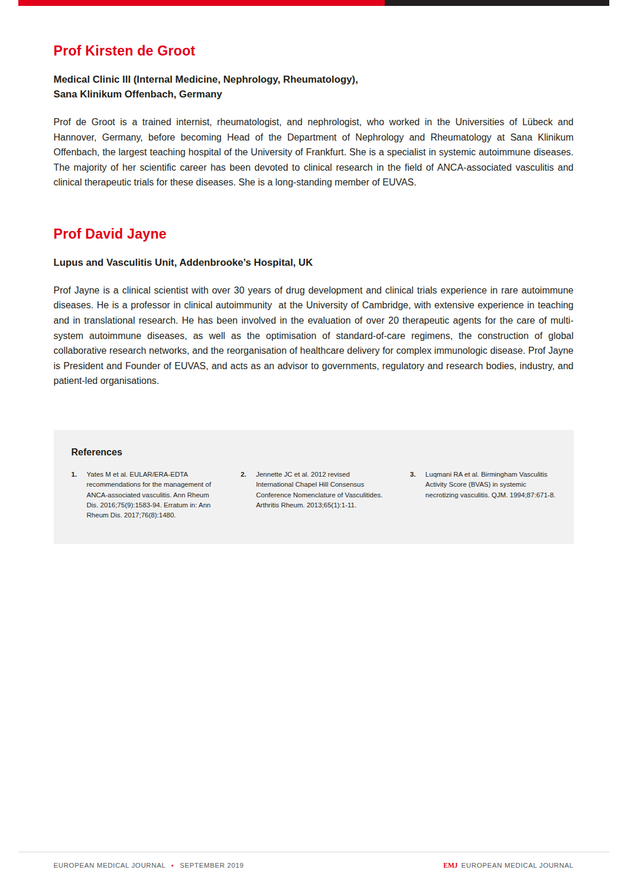Prof Kirsten de Groot
Medical Clinic III (Internal Medicine, Nephrology, Rheumatology),
Sana Klinikum Offenbach, Germany
Prof de Groot is a trained internist, rheumatologist, and nephrologist, who worked in the Universities of Lübeck and Hannover, Germany, before becoming Head of the Department of Nephrology and Rheumatology at Sana Klinikum Offenbach, the largest teaching hospital of the University of Frankfurt. She is a specialist in systemic autoimmune diseases. The majority of her scientific career has been devoted to clinical research in the field of ANCA-associated vasculitis and clinical therapeutic trials for these diseases. She is a long-standing member of EUVAS.
Prof David Jayne
Lupus and Vasculitis Unit, Addenbrooke’s Hospital, UK
Prof Jayne is a clinical scientist with over 30 years of drug development and clinical trials experience in rare autoimmune diseases. He is a professor in clinical autoimmunity at the University of Cambridge, with extensive experience in teaching and in translational research. He has been involved in the evaluation of over 20 therapeutic agents for the care of multi-system autoimmune diseases, as well as the optimisation of standard-of-care regimens, the construction of global collaborative research networks, and the reorganisation of healthcare delivery for complex immunologic disease. Prof Jayne is President and Founder of EUVAS, and acts as an advisor to governments, regulatory and research bodies, industry, and patient-led organisations.
References
Yates M et al. EULAR/ERA-EDTA recommendations for the management of ANCA-associated vasculitis. Ann Rheum Dis. 2016;75(9):1583-94. Erratum in: Ann Rheum Dis. 2017;76(8):1480.
Jennette JC et al. 2012 revised International Chapel Hill Consensus Conference Nomenclature of Vasculitides. Arthritis Rheum. 2013;65(1):1-11.
Luqmani RA et al. Birmingham Vasculitis Activity Score (BVAS) in systemic necrotizing vasculitis. QJM. 1994;87:671-8.
European Medical Journal • September 2019
EMJEuropean Medical Journal